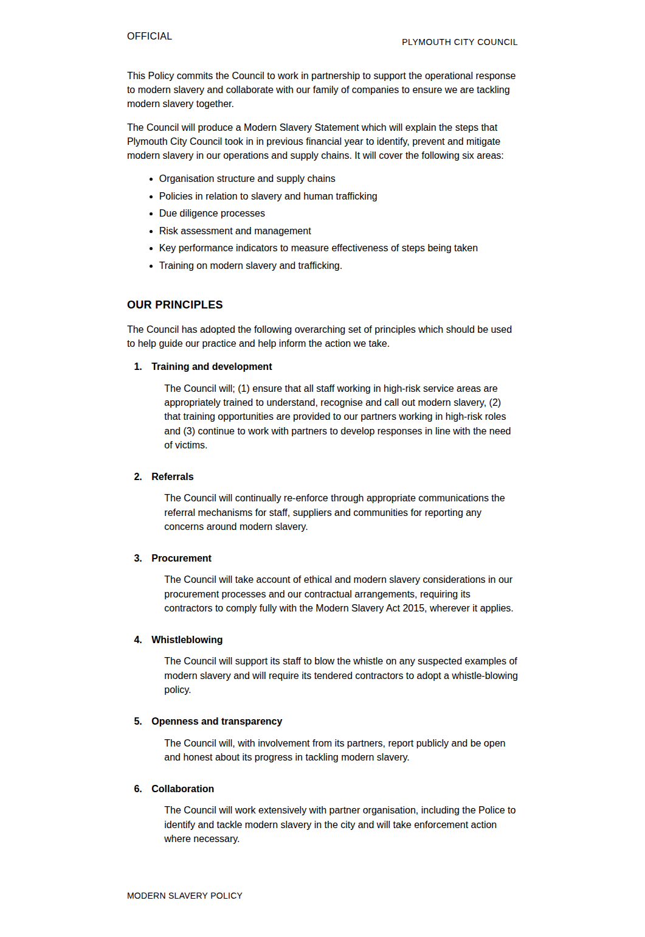OFFICIAL
PLYMOUTH CITY COUNCIL
This Policy commits the Council to work in partnership to support the operational response to modern slavery and collaborate with our family of companies to ensure we are tackling modern slavery together.
The Council will produce a Modern Slavery Statement which will explain the steps that Plymouth City Council took in in previous financial year to identify, prevent and mitigate modern slavery in our operations and supply chains. It will cover the following six areas:
Organisation structure and supply chains
Policies in relation to slavery and human trafficking
Due diligence processes
Risk assessment and management
Key performance indicators to measure effectiveness of steps being taken
Training on modern slavery and trafficking.
OUR PRINCIPLES
The Council has adopted the following overarching set of principles which should be used to help guide our practice and help inform the action we take.
1. Training and development
The Council will; (1) ensure that all staff working in high-risk service areas are appropriately trained to understand, recognise and call out modern slavery, (2) that training opportunities are provided to our partners working in high-risk roles and (3) continue to work with partners to develop responses in line with the need of victims.
2. Referrals
The Council will continually re-enforce through appropriate communications the referral mechanisms for staff, suppliers and communities for reporting any concerns around modern slavery.
3. Procurement
The Council will take account of ethical and modern slavery considerations in our procurement processes and our contractual arrangements, requiring its contractors to comply fully with the Modern Slavery Act 2015, wherever it applies.
4. Whistleblowing
The Council will support its staff to blow the whistle on any suspected examples of modern slavery and will require its tendered contractors to adopt a whistle-blowing policy.
5. Openness and transparency
The Council will, with involvement from its partners, report publicly and be open and honest about its progress in tackling modern slavery.
6. Collaboration
The Council will work extensively with partner organisation, including the Police to identify and tackle modern slavery in the city and will take enforcement action where necessary.
MODERN SLAVERY POLICY